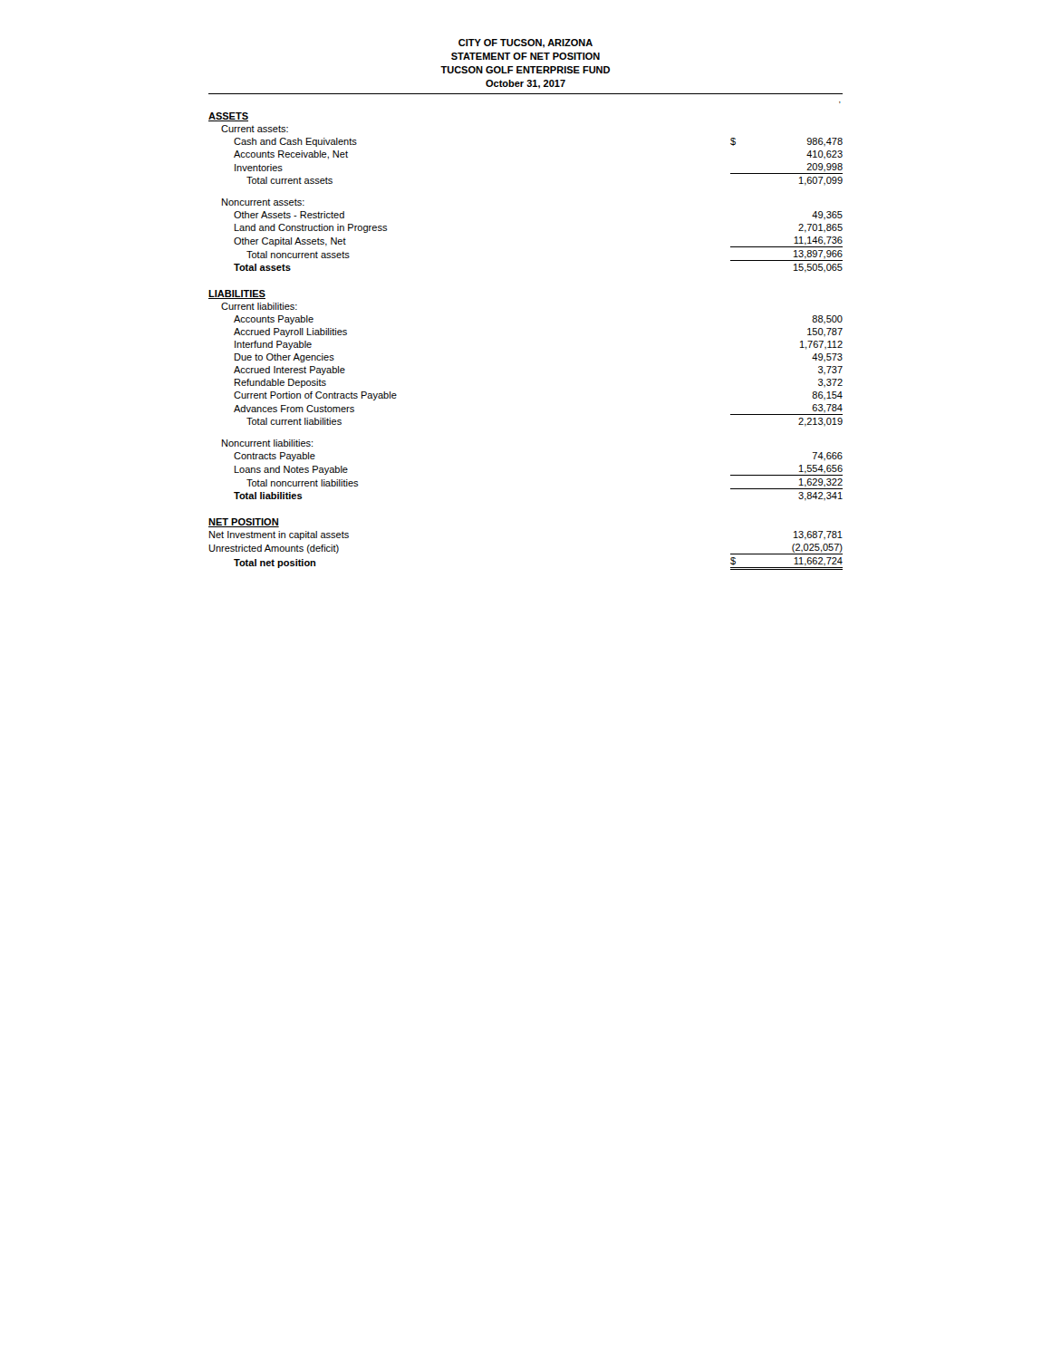CITY OF TUCSON, ARIZONA
STATEMENT OF NET POSITION
TUCSON GOLF ENTERPRISE FUND
October 31, 2017
| | | , |
| ASSETS | | |
| Current assets: | | |
| Cash and Cash Equivalents | $ | 986,478 |
| Accounts Receivable, Net | | 410,623 |
| Inventories | | 209,998 |
| Total current assets | | 1,607,099 |
| Noncurrent assets: | | |
| Other Assets - Restricted | | 49,365 |
| Land and Construction in Progress | | 2,701,865 |
| Other Capital Assets, Net | | 11,146,736 |
| Total noncurrent assets | | 13,897,966 |
| Total assets | | 15,505,065 |
| LIABILITIES | | |
| Current liabilities: | | |
| Accounts Payable | | 88,500 |
| Accrued Payroll Liabilities | | 150,787 |
| Interfund Payable | | 1,767,112 |
| Due to Other Agencies | | 49,573 |
| Accrued Interest Payable | | 3,737 |
| Refundable Deposits | | 3,372 |
| Current Portion of Contracts Payable | | 86,154 |
| Advances From Customers | | 63,784 |
| Total current liabilities | | 2,213,019 |
| Noncurrent liabilities: | | |
| Contracts Payable | | 74,666 |
| Loans and Notes Payable | | 1,554,656 |
| Total noncurrent liabilities | | 1,629,322 |
| Total liabilities | | 3,842,341 |
| NET POSITION | | |
| Net Investment in capital assets | | 13,687,781 |
| Unrestricted Amounts (deficit) | | (2,025,057) |
| Total net position | $ | 11,662,724 |